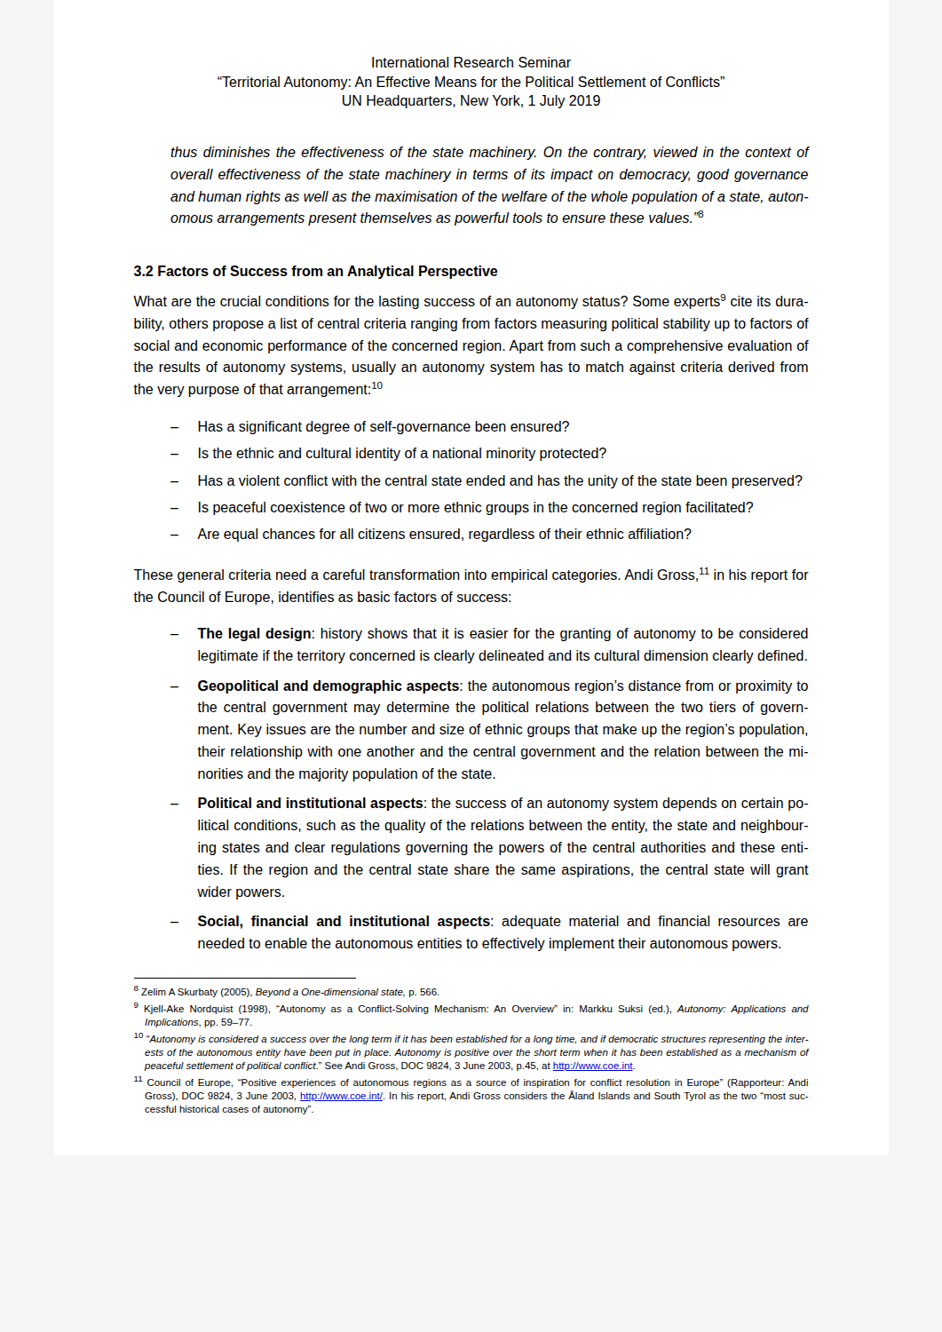International Research Seminar
“Territorial Autonomy: An Effective Means for the Political Settlement of Conflicts”
UN Headquarters, New York, 1 July 2019
thus diminishes the effectiveness of the state machinery. On the contrary, viewed in the context of overall effectiveness of the state machinery in terms of its impact on democracy, good governance and human rights as well as the maximisation of the welfare of the whole population of a state, autonomous arrangements present themselves as powerful tools to ensure these values.”8
3.2 Factors of Success from an Analytical Perspective
What are the crucial conditions for the lasting success of an autonomy status? Some experts9 cite its durability, others propose a list of central criteria ranging from factors measuring political stability up to factors of social and economic performance of the concerned region. Apart from such a comprehensive evaluation of the results of autonomy systems, usually an autonomy system has to match against criteria derived from the very purpose of that arrangement:10
Has a significant degree of self-governance been ensured?
Is the ethnic and cultural identity of a national minority protected?
Has a violent conflict with the central state ended and has the unity of the state been preserved?
Is peaceful coexistence of two or more ethnic groups in the concerned region facilitated?
Are equal chances for all citizens ensured, regardless of their ethnic affiliation?
These general criteria need a careful transformation into empirical categories. Andi Gross,11 in his report for the Council of Europe, identifies as basic factors of success:
The legal design: history shows that it is easier for the granting of autonomy to be considered legitimate if the territory concerned is clearly delineated and its cultural dimension clearly defined.
Geopolitical and demographic aspects: the autonomous region’s distance from or proximity to the central government may determine the political relations between the two tiers of government. Key issues are the number and size of ethnic groups that make up the region’s population, their relationship with one another and the central government and the relation between the minorities and the majority population of the state.
Political and institutional aspects: the success of an autonomy system depends on certain political conditions, such as the quality of the relations between the entity, the state and neighbouring states and clear regulations governing the powers of the central authorities and these entities. If the region and the central state share the same aspirations, the central state will grant wider powers.
Social, financial and institutional aspects: adequate material and financial resources are needed to enable the autonomous entities to effectively implement their autonomous powers.
8 Zelim A Skurbaty (2005), Beyond a One-dimensional state, p. 566.
9 Kjell-Ake Nordquist (1998), “Autonomy as a Conflict-Solving Mechanism: An Overview” in: Markku Suksi (ed.), Autonomy: Applications and Implications, pp. 59–77.
10 “Autonomy is considered a success over the long term if it has been established for a long time, and if democratic structures representing the interests of the autonomous entity have been put in place. Autonomy is positive over the short term when it has been established as a mechanism of peaceful settlement of political conflict.” See Andi Gross, DOC 9824, 3 June 2003, p.45, at http://www.coe.int.
11 Council of Europe, “Positive experiences of autonomous regions as a source of inspiration for conflict resolution in Europe” (Rapporteur: Andi Gross), DOC 9824, 3 June 2003, http://www.coe.int/. In his report, Andi Gross considers the Åland Islands and South Tyrol as the two “most successful historical cases of autonomy”.